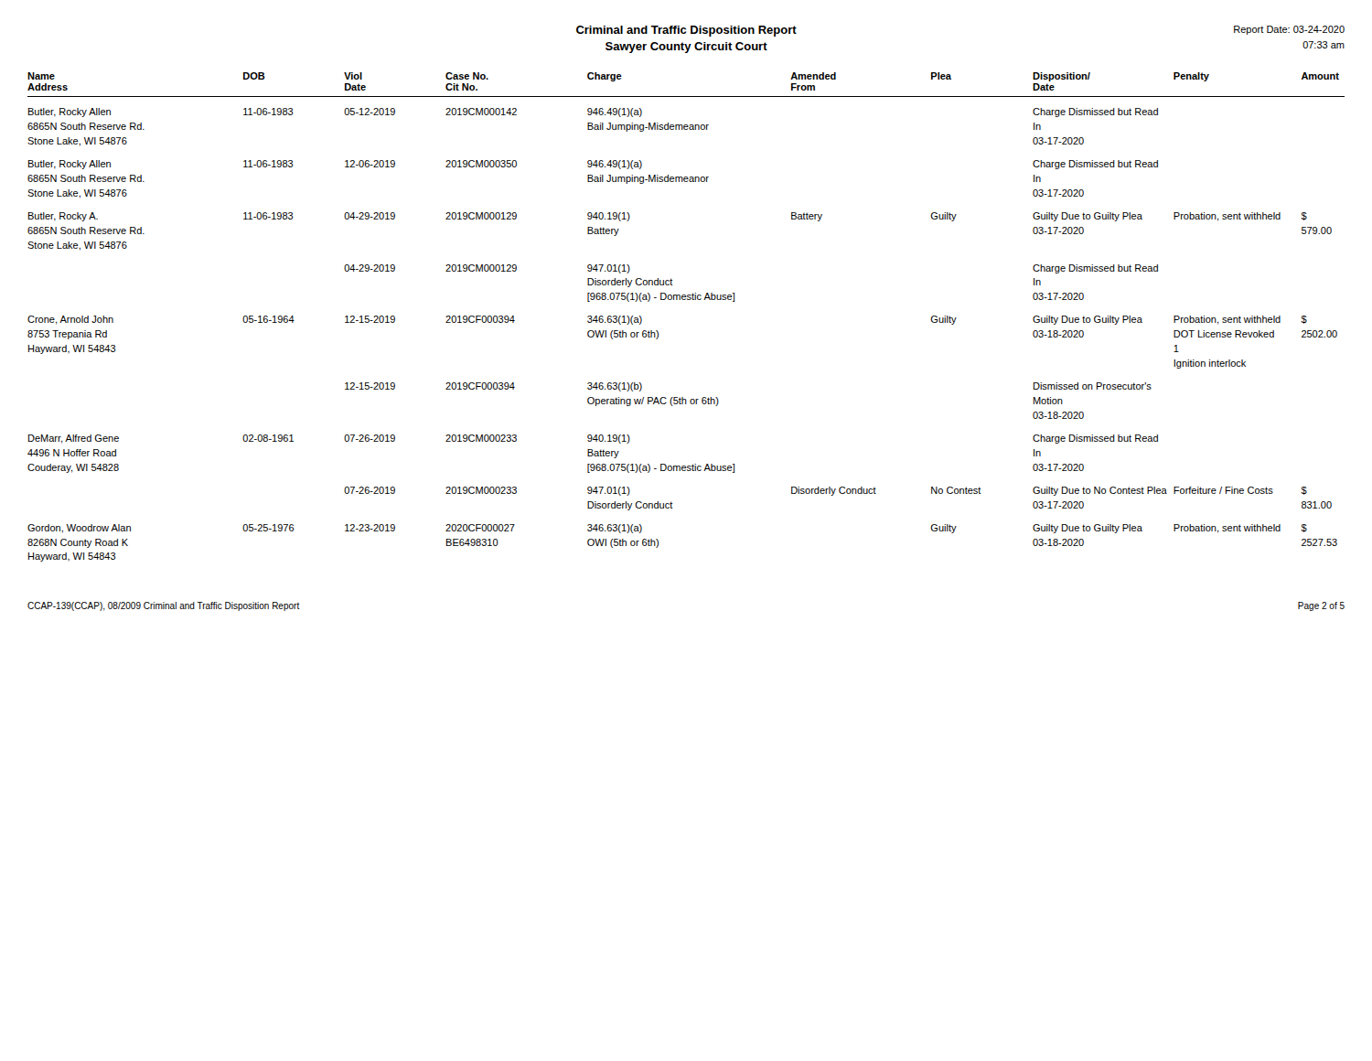Report Date: 03-24-2020
07:33 am
Criminal and Traffic Disposition Report
Sawyer County Circuit Court
| Name Address | DOB | Viol Date | Case No. Cit No. | Charge | Amended From | Plea | Disposition/ Date | Penalty | Amount |
| --- | --- | --- | --- | --- | --- | --- | --- | --- | --- |
| Butler, Rocky Allen 6865N South Reserve Rd. Stone Lake, WI 54876 | 11-06-1983 | 05-12-2019 | 2019CM000142 | 946.49(1)(a) Bail Jumping-Misdemeanor | | | Charge Dismissed but Read In 03-17-2020 | | |
| Butler, Rocky Allen 6865N South Reserve Rd. Stone Lake, WI 54876 | 11-06-1983 | 12-06-2019 | 2019CM000350 | 946.49(1)(a) Bail Jumping-Misdemeanor | | | Charge Dismissed but Read In 03-17-2020 | | |
| Butler, Rocky A. 6865N South Reserve Rd. Stone Lake, WI 54876 | 11-06-1983 | 04-29-2019 | 2019CM000129 | 940.19(1) Battery | Battery | Guilty | Guilty Due to Guilty Plea 03-17-2020 | Probation, sent withheld | $ 579.00 |
| | | 04-29-2019 | 2019CM000129 | 947.01(1) Disorderly Conduct [968.075(1)(a) - Domestic Abuse] | | | Charge Dismissed but Read In 03-17-2020 | | |
| Crone, Arnold John 8753 Trepania Rd Hayward, WI 54843 | 05-16-1964 | 12-15-2019 | 2019CF000394 | 346.63(1)(a) OWI (5th or 6th) | | Guilty | Guilty Due to Guilty Plea 03-18-2020 | Probation, sent withheld DOT License Revoked 1 Ignition interlock | $ 2502.00 |
| | | 12-15-2019 | 2019CF000394 | 346.63(1)(b) Operating w/ PAC (5th or 6th) | | | Dismissed on Prosecutor's Motion 03-18-2020 | | |
| DeMarr, Alfred Gene 4496 N Hoffer Road Couderay, WI 54828 | 02-08-1961 | 07-26-2019 | 2019CM000233 | 940.19(1) Battery [968.075(1)(a) - Domestic Abuse] | | | Charge Dismissed but Read In 03-17-2020 | | |
| | | 07-26-2019 | 2019CM000233 | 947.01(1) Disorderly Conduct | Disorderly Conduct | No Contest | Guilty Due to No Contest Plea 03-17-2020 | Forfeiture / Fine Costs | $ 831.00 |
| Gordon, Woodrow Alan 8268N County Road K Hayward, WI 54843 | 05-25-1976 | 12-23-2019 | 2020CF000027 BE6498310 | 346.63(1)(a) OWI (5th or 6th) | | Guilty | Guilty Due to Guilty Plea 03-18-2020 | Probation, sent withheld | $ 2527.53 |
CCAP-139(CCAP), 08/2009 Criminal and Traffic Disposition Report Page 2 of 5